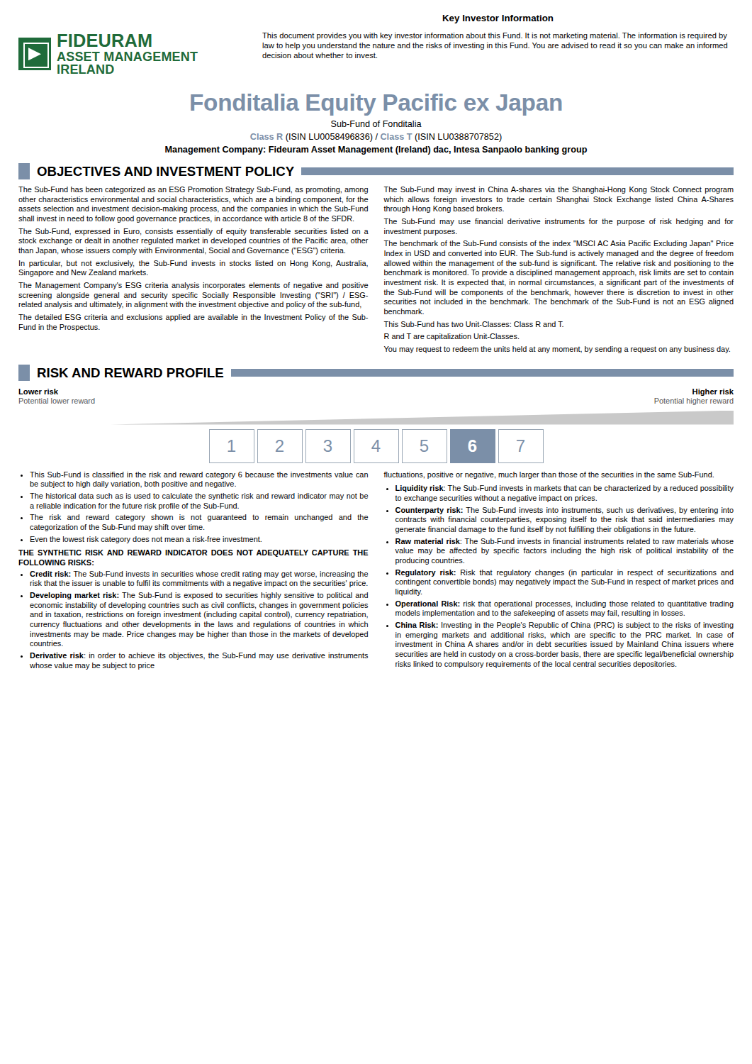FIDEURAM
ASSET MANAGEMENT IRELAND
Key Investor Information
This document provides you with key investor information about this Fund. It is not marketing material. The information is required by law to help you understand the nature and the risks of investing in this Fund. You are advised to read it so you can make an informed decision about whether to invest.
Fonditalia Equity Pacific ex Japan
Sub-Fund of Fonditalia
Class R (ISIN LU0058496836) / Class T (ISIN LU0388707852)
Management Company: Fideuram Asset Management (Ireland) dac, Intesa Sanpaolo banking group
OBJECTIVES AND INVESTMENT POLICY
The Sub-Fund has been categorized as an ESG Promotion Strategy Sub-Fund, as promoting, among other characteristics environmental and social characteristics, which are a binding component, for the assets selection and investment decision-making process, and the companies in which the Sub-Fund shall invest in need to follow good governance practices, in accordance with article 8 of the SFDR.
The Sub-Fund, expressed in Euro, consists essentially of equity transferable securities listed on a stock exchange or dealt in another regulated market in developed countries of the Pacific area, other than Japan, whose issuers comply with Environmental, Social and Governance ("ESG") criteria.
In particular, but not exclusively, the Sub-Fund invests in stocks listed on Hong Kong, Australia, Singapore and New Zealand markets.
The Management Company's ESG criteria analysis incorporates elements of negative and positive screening alongside general and security specific Socially Responsible Investing ("SRI") / ESG-related analysis and ultimately, in alignment with the investment objective and policy of the sub-fund,
The detailed ESG criteria and exclusions applied are available in the Investment Policy of the Sub-Fund in the Prospectus.
The Sub-Fund may invest in China A-shares via the Shanghai-Hong Kong Stock Connect program which allows foreign investors to trade certain Shanghai Stock Exchange listed China A-Shares through Hong Kong based brokers.
The Sub-Fund may use financial derivative instruments for the purpose of risk hedging and for investment purposes.
The benchmark of the Sub-Fund consists of the index "MSCI AC Asia Pacific Excluding Japan" Price Index in USD and converted into EUR. The Sub-fund is actively managed and the degree of freedom allowed within the management of the sub-fund is significant. The relative risk and positioning to the benchmark is monitored. To provide a disciplined management approach, risk limits are set to contain investment risk. It is expected that, in normal circumstances, a significant part of the investments of the Sub-Fund will be components of the benchmark, however there is discretion to invest in other securities not included in the benchmark. The benchmark of the Sub-Fund is not an ESG aligned benchmark.
This Sub-Fund has two Unit-Classes: Class R and T.
R and T are capitalization Unit-Classes.
You may request to redeem the units held at any moment, by sending a request on any business day.
RISK AND REWARD PROFILE
Lower risk
Higher risk
Potential lower reward
Potential higher reward
1
2
3
4
5
6
7
This Sub-Fund is classified in the risk and reward category 6 because the investments value can be subject to high daily variation, both positive and negative.
The historical data such as is used to calculate the synthetic risk and reward indicator may not be a reliable indication for the future risk profile of the Sub-Fund.
The risk and reward category shown is not guaranteed to remain unchanged and the categorization of the Sub-Fund may shift over time.
Even the lowest risk category does not mean a risk-free investment.
THE SYNTHETIC RISK AND REWARD INDICATOR DOES NOT ADEQUATELY CAPTURE THE FOLLOWING RISKS:
Credit risk: The Sub-Fund invests in securities whose credit rating may get worse, increasing the risk that the issuer is unable to fulfil its commitments with a negative impact on the securities' price.
Developing market risk: The Sub-Fund is exposed to securities highly sensitive to political and economic instability of developing countries such as civil conflicts, changes in government policies and in taxation, restrictions on foreign investment (including capital control), currency repatriation, currency fluctuations and other developments in the laws and regulations of countries in which investments may be made. Price changes may be higher than those in the markets of developed countries.
Derivative risk: in order to achieve its objectives, the Sub-Fund may use derivative instruments whose value may be subject to price
fluctuations, positive or negative, much larger than those of the securities in the same Sub-Fund.
Liquidity risk: The Sub-Fund invests in markets that can be characterized by a reduced possibility to exchange securities without a negative impact on prices.
Counterparty risk: The Sub-Fund invests into instruments, such us derivatives, by entering into contracts with financial counterparties, exposing itself to the risk that said intermediaries may generate financial damage to the fund itself by not fulfilling their obligations in the future.
Raw material risk: The Sub-Fund invests in financial instruments related to raw materials whose value may be affected by specific factors including the high risk of political instability of the producing countries.
Regulatory risk: Risk that regulatory changes (in particular in respect of securitizations and contingent convertible bonds) may negatively impact the Sub-Fund in respect of market prices and liquidity.
Operational Risk: risk that operational processes, including those related to quantitative trading models implementation and to the safekeeping of assets may fail, resulting in losses.
China Risk: Investing in the People's Republic of China (PRC) is subject to the risks of investing in emerging markets and additional risks, which are specific to the PRC market. In case of investment in China A shares and/or in debt securities issued by Mainland China issuers where securities are held in custody on a cross-border basis, there are specific legal/beneficial ownership risks linked to compulsory requirements of the local central securities depositories.